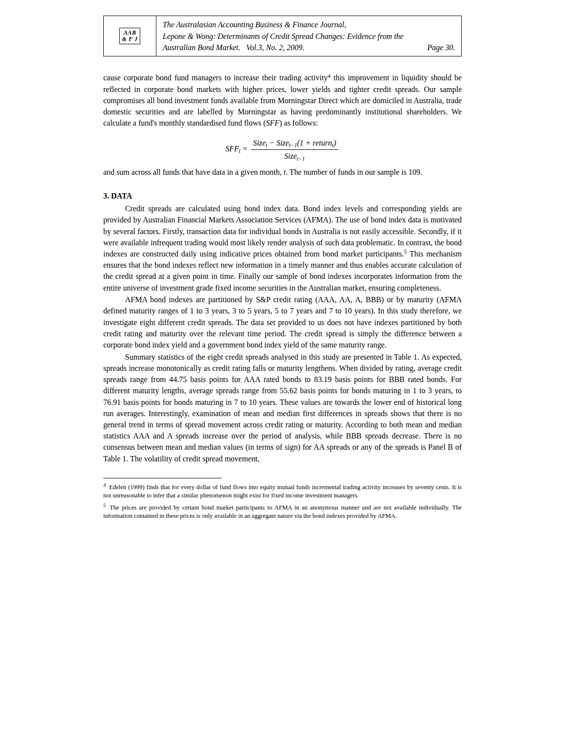AAB
& F J
The Australasian Accounting Business & Finance Journal, Lepone & Wong: Determinants of Credit Spread Changes: Evidence from the Australian Bond Market. Vol.3, No. 2, 2009. Page 30.
cause corporate bond fund managers to increase their trading activity4 this improvement in liquidity should be reflected in corporate bond markets with higher prices, lower yields and tighter credit spreads. Our sample compromises all bond investment funds available from Morningstar Direct which are domiciled in Australia, trade domestic securities and are labelled by Morningstar as having predominantly institutional shareholders. We calculate a fund's monthly standardised fund flows (SFF) as follows:
SFFt = Sizet − Sizet−1(1 + returnt) Sizet−1
and sum across all funds that have data in a given month, t. The number of funds in our sample is 109.
3. DATA
Credit spreads are calculated using bond index data. Bond index levels and corresponding yields are provided by Australian Financial Markets Association Services (AFMA). The use of bond index data is motivated by several factors. Firstly, transaction data for individual bonds in Australia is not easily accessible. Secondly, if it were available infrequent trading would most likely render analysis of such data problematic. In contrast, the bond indexes are constructed daily using indicative prices obtained from bond market participants.5 This mechanism ensures that the bond indexes reflect new information in a timely manner and thus enables accurate calculation of the credit spread at a given point in time. Finally our sample of bond indexes incorporates information from the entire universe of investment grade fixed income securities in the Australian market, ensuring completeness.
AFMA bond indexes are partitioned by S&P credit rating (AAA, AA, A, BBB) or by maturity (AFMA defined maturity ranges of 1 to 3 years, 3 to 5 years, 5 to 7 years and 7 to 10 years). In this study therefore, we investigate eight different credit spreads. The data set provided to us does not have indexes partitioned by both credit rating and maturity over the relevant time period. The credit spread is simply the difference between a corporate bond index yield and a government bond index yield of the same maturity range.
Summary statistics of the eight credit spreads analysed in this study are presented in Table 1. As expected, spreads increase monotonically as credit rating falls or maturity lengthens. When divided by rating, average credit spreads range from 44.75 basis points for AAA rated bonds to 83.19 basis points for BBB rated bonds. For different maturity lengths, average spreads range from 55.62 basis points for bonds maturing in 1 to 3 years, to 76.91 basis points for bonds maturing in 7 to 10 years. These values are towards the lower end of historical long run averages. Interestingly, examination of mean and median first differences in spreads shows that there is no general trend in terms of spread movement across credit rating or maturity. According to both mean and median statistics AAA and A spreads increase over the period of analysis, while BBB spreads decrease. There is no consensus between mean and median values (in terms of sign) for AA spreads or any of the spreads is Panel B of Table 1. The volatility of credit spread movement,
4 Edelen (1999) finds that for every dollar of fund flows into equity mutual funds incremental trading activity increases by seventy cents. It is not unreasonable to infer that a similar phenomenon might exist for fixed income investment managers.
5 The prices are provided by certain bond market participants to AFMA in an anonymous manner and are not available individually. The information contained in these prices is only available in an aggregate nature via the bond indexes provided by AFMA.